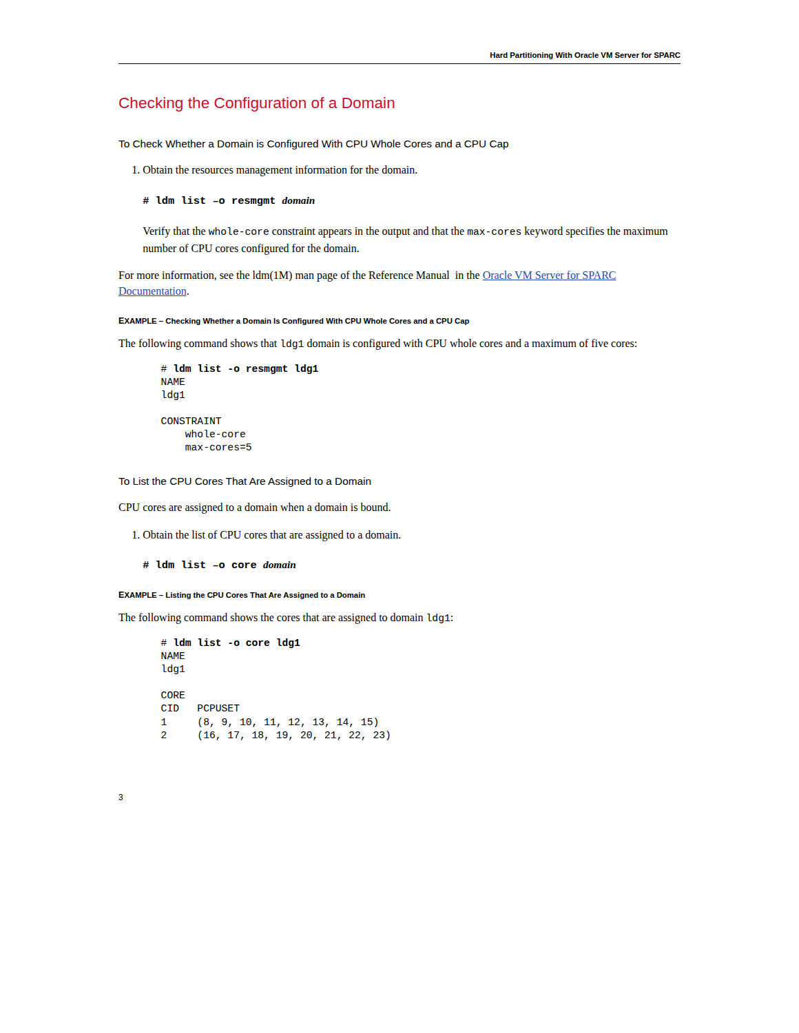Hard Partitioning With Oracle VM Server for SPARC
Checking the Configuration of a Domain
To Check Whether a Domain is Configured With CPU Whole Cores and a CPU Cap
Obtain the resources management information for the domain.
# ldm list –o resmgmt domain
Verify that the whole-core constraint appears in the output and that the max-cores keyword specifies the maximum number of CPU cores configured for the domain.
For more information, see the ldm(1M) man page of the Reference Manual in the Oracle VM Server for SPARC Documentation.
EXAMPLE – Checking Whether a Domain Is Configured With CPU Whole Cores and a CPU Cap
The following command shows that ldg1 domain is configured with CPU whole cores and a maximum of five cores:
# ldm list -o resmgmt ldg1
NAME
ldg1

CONSTRAINT
    whole-core
    max-cores=5
To List the CPU Cores That Are Assigned to a Domain
CPU cores are assigned to a domain when a domain is bound.
Obtain the list of CPU cores that are assigned to a domain.
# ldm list –o core domain
EXAMPLE – Listing the CPU Cores That Are Assigned to a Domain
The following command shows the cores that are assigned to domain ldg1:
# ldm list -o core ldg1
NAME
ldg1

CORE
CID   PCPUSET
1     (8, 9, 10, 11, 12, 13, 14, 15)
2     (16, 17, 18, 19, 20, 21, 22, 23)
3